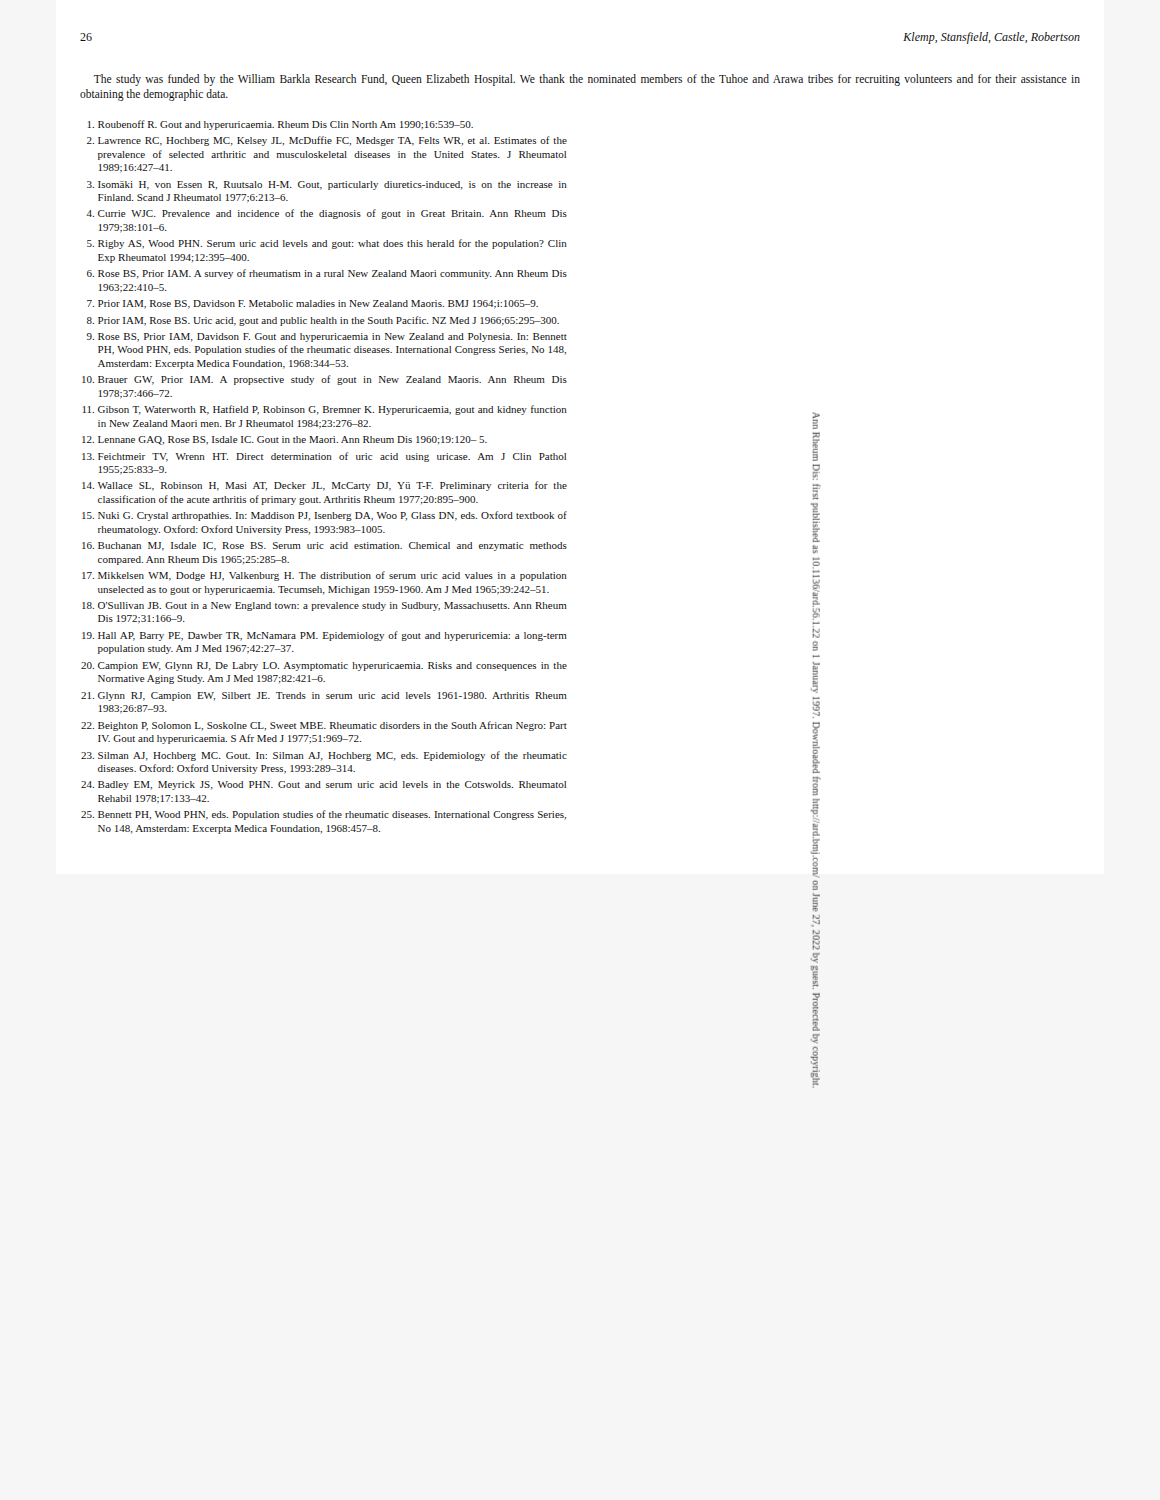26 Klemp, Stansfield, Castle, Robertson
The study was funded by the William Barkla Research Fund, Queen Elizabeth Hospital. We thank the nominated members of the Tuhoe and Arawa tribes for recruiting volunteers and for their assistance in obtaining the demographic data.
Roubenoff R. Gout and hyperuricaemia. Rheum Dis Clin North Am 1990;16:539–50.
Lawrence RC, Hochberg MC, Kelsey JL, McDuffie FC, Medsger TA, Felts WR, et al. Estimates of the prevalence of selected arthritic and musculoskeletal diseases in the United States. J Rheumatol 1989;16:427–41.
Isomäki H, von Essen R, Ruutsalo H-M. Gout, particularly diuretics-induced, is on the increase in Finland. Scand J Rheumatol 1977;6:213–6.
Currie WJC. Prevalence and incidence of the diagnosis of gout in Great Britain. Ann Rheum Dis 1979;38:101–6.
Rigby AS, Wood PHN. Serum uric acid levels and gout: what does this herald for the population? Clin Exp Rheumatol 1994;12:395–400.
Rose BS, Prior IAM. A survey of rheumatism in a rural New Zealand Maori community. Ann Rheum Dis 1963;22:410–5.
Prior IAM, Rose BS, Davidson F. Metabolic maladies in New Zealand Maoris. BMJ 1964;i:1065–9.
Prior IAM, Rose BS. Uric acid, gout and public health in the South Pacific. NZ Med J 1966;65:295–300.
Rose BS, Prior IAM, Davidson F. Gout and hyperuricaemia in New Zealand and Polynesia. In: Bennett PH, Wood PHN, eds. Population studies of the rheumatic diseases. International Congress Series, No 148, Amsterdam: Excerpta Medica Foundation, 1968:344–53.
Brauer GW, Prior IAM. A propsective study of gout in New Zealand Maoris. Ann Rheum Dis 1978;37:466–72.
Gibson T, Waterworth R, Hatfield P, Robinson G, Bremner K. Hyperuricaemia, gout and kidney function in New Zealand Maori men. Br J Rheumatol 1984;23:276–82.
Lennane GAQ, Rose BS, Isdale IC. Gout in the Maori. Ann Rheum Dis 1960;19:120– 5.
Feichtmeir TV, Wrenn HT. Direct determination of uric acid using uricase. Am J Clin Pathol 1955;25:833–9.
Wallace SL, Robinson H, Masi AT, Decker JL, McCarty DJ, Yü T-F. Preliminary criteria for the classification of the acute arthritis of primary gout. Arthritis Rheum 1977;20:895–900.
Nuki G. Crystal arthropathies. In: Maddison PJ, Isenberg DA, Woo P, Glass DN, eds. Oxford textbook of rheumatology. Oxford: Oxford University Press, 1993:983–1005.
Buchanan MJ, Isdale IC, Rose BS. Serum uric acid estimation. Chemical and enzymatic methods compared. Ann Rheum Dis 1965;25:285–8.
Mikkelsen WM, Dodge HJ, Valkenburg H. The distribution of serum uric acid values in a population unselected as to gout or hyperuricaemia. Tecumseh, Michigan 1959-1960. Am J Med 1965;39:242–51.
O'Sullivan JB. Gout in a New England town: a prevalence study in Sudbury, Massachusetts. Ann Rheum Dis 1972;31:166–9.
Hall AP, Barry PE, Dawber TR, McNamara PM. Epidemiology of gout and hyperuricemia: a long-term population study. Am J Med 1967;42:27–37.
Campion EW, Glynn RJ, De Labry LO. Asymptomatic hyperuricaemia. Risks and consequences in the Normative Aging Study. Am J Med 1987;82:421–6.
Glynn RJ, Campion EW, Silbert JE. Trends in serum uric acid levels 1961-1980. Arthritis Rheum 1983;26:87–93.
Beighton P, Solomon L, Soskolne CL, Sweet MBE. Rheumatic disorders in the South African Negro: Part IV. Gout and hyperuricaemia. S Afr Med J 1977;51:969–72.
Silman AJ, Hochberg MC. Gout. In: Silman AJ, Hochberg MC, eds. Epidemiology of the rheumatic diseases. Oxford: Oxford University Press, 1993:289–314.
Badley EM, Meyrick JS, Wood PHN. Gout and serum uric acid levels in the Cotswolds. Rheumatol Rehabil 1978;17:133–42.
Bennett PH, Wood PHN, eds. Population studies of the rheumatic diseases. International Congress Series, No 148, Amsterdam: Excerpta Medica Foundation, 1968:457–8.
Ann Rheum Dis: first published as 10.1136/ard.56.1.22 on 1 January 1997. Downloaded from http://ard.bmj.com/ on June 27, 2022 by guest. Protected by copyright.